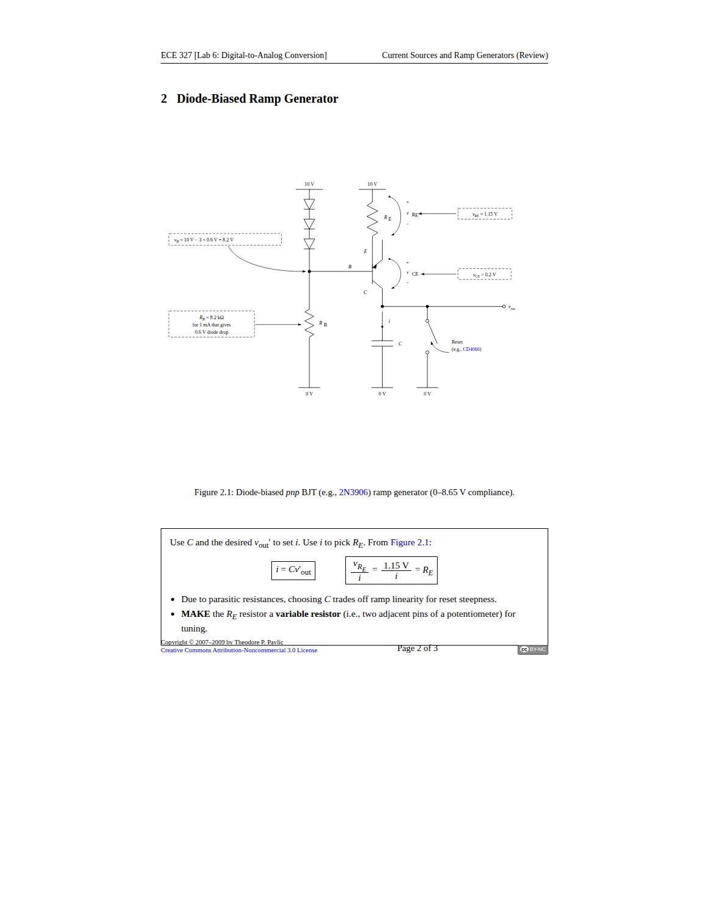ECE 327 [Lab 6: Digital-to-Analog Conversion]
Current Sources and Ramp Generators (Review)
2 Diode-Biased Ramp Generator
10 V R B 0 V vB ≈ 10 V − 3 × 0.6 V = 8.2 V RB ≈ 8.2 kΩ for 1 mA that gives 0.6 V diode drop 10 V R E + v R E − vRE ≈ 1.15 V E B C + v CE − vCE > 0.2 V vout i C 0 V 0 V Reset (e.g., CD4066)
Figure 2.1: Diode-biased pnp BJT (e.g., 2N3906) ramp generator (0–8.65 V compliance).
Use C and the desired vout′ to set i. Use i to pick RE. From Figure 2.1:
i = Cv′out vRE i = 1.15 V i = RE
Due to parasitic resistances, choosing C trades off ramp linearity for reset steepness.
MAKE the RE resistor a variable resistor (i.e., two adjacent pins of a potentiometer) for tuning.
Copyright © 2007–2009 by Theodore P. Pavlic
Creative Commons Attribution-Noncommercial 3.0 License
Page 2 of 3
cc BY-NC